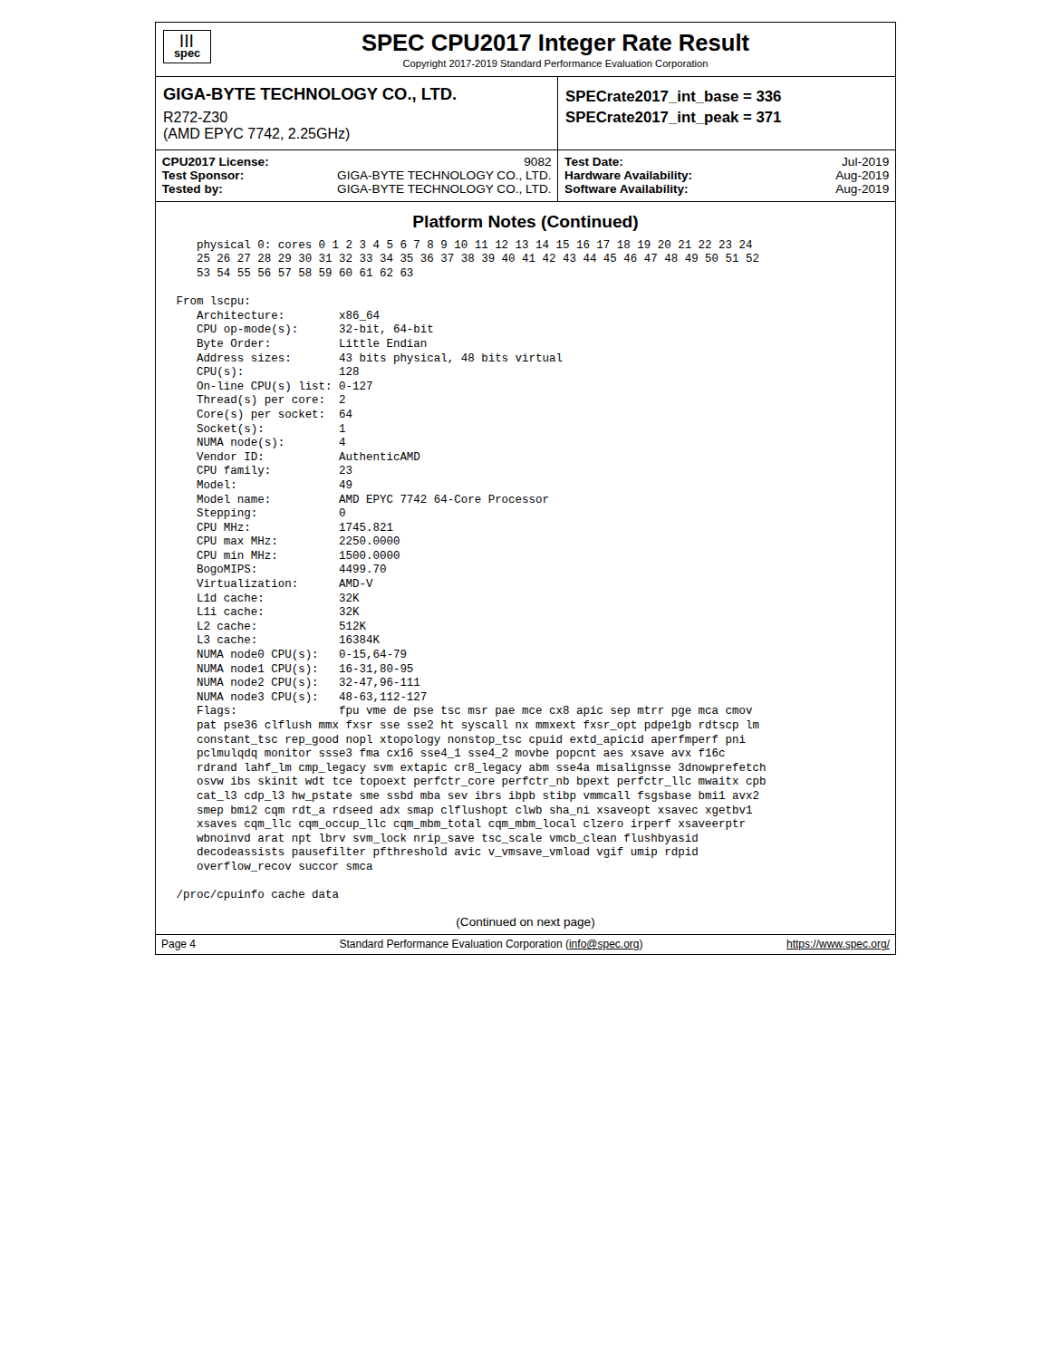|||
spec
SPEC CPU2017 Integer Rate Result
Copyright 2017-2019 Standard Performance Evaluation Corporation
GIGA-BYTE TECHNOLOGY CO., LTD.
R272-Z30
(AMD EPYC 7742, 2.25GHz)
SPECrate2017_int_base = 336
SPECrate2017_int_peak = 371
CPU2017 License: 9082
Test Sponsor: GIGA-BYTE TECHNOLOGY CO., LTD.
Tested by: GIGA-BYTE TECHNOLOGY CO., LTD.
Test Date: Jul-2019
Hardware Availability: Aug-2019
Software Availability: Aug-2019
Platform Notes (Continued)
     physical 0: cores 0 1 2 3 4 5 6 7 8 9 10 11 12 13 14 15 16 17 18 19 20 21 22 23 24
     25 26 27 28 29 30 31 32 33 34 35 36 37 38 39 40 41 42 43 44 45 46 47 48 49 50 51 52
     53 54 55 56 57 58 59 60 61 62 63

  From lscpu:
     Architecture:        x86_64
     CPU op-mode(s):      32-bit, 64-bit
     Byte Order:          Little Endian
     Address sizes:       43 bits physical, 48 bits virtual
     CPU(s):              128
     On-line CPU(s) list: 0-127
     Thread(s) per core:  2
     Core(s) per socket:  64
     Socket(s):           1
     NUMA node(s):        4
     Vendor ID:           AuthenticAMD
     CPU family:          23
     Model:               49
     Model name:          AMD EPYC 7742 64-Core Processor
     Stepping:            0
     CPU MHz:             1745.821
     CPU max MHz:         2250.0000
     CPU min MHz:         1500.0000
     BogoMIPS:            4499.70
     Virtualization:      AMD-V
     L1d cache:           32K
     L1i cache:           32K
     L2 cache:            512K
     L3 cache:            16384K
     NUMA node0 CPU(s):   0-15,64-79
     NUMA node1 CPU(s):   16-31,80-95
     NUMA node2 CPU(s):   32-47,96-111
     NUMA node3 CPU(s):   48-63,112-127
     Flags:               fpu vme de pse tsc msr pae mce cx8 apic sep mtrr pge mca cmov
     pat pse36 clflush mmx fxsr sse sse2 ht syscall nx mmxext fxsr_opt pdpe1gb rdtscp lm
     constant_tsc rep_good nopl xtopology nonstop_tsc cpuid extd_apicid aperfmperf pni
     pclmulqdq monitor ssse3 fma cx16 sse4_1 sse4_2 movbe popcnt aes xsave avx f16c
     rdrand lahf_lm cmp_legacy svm extapic cr8_legacy abm sse4a misalignsse 3dnowprefetch
     osvw ibs skinit wdt tce topoext perfctr_core perfctr_nb bpext perfctr_llc mwaitx cpb
     cat_l3 cdp_l3 hw_pstate sme ssbd mba sev ibrs ibpb stibp vmmcall fsgsbase bmi1 avx2
     smep bmi2 cqm rdt_a rdseed adx smap clflushopt clwb sha_ni xsaveopt xsavec xgetbv1
     xsaves cqm_llc cqm_occup_llc cqm_mbm_total cqm_mbm_local clzero irperf xsaveerptr
     wbnoinvd arat npt lbrv svm_lock nrip_save tsc_scale vmcb_clean flushbyasid
     decodeassists pausefilter pfthreshold avic v_vmsave_vmload vgif umip rdpid
     overflow_recov succor smca

  /proc/cpuinfo cache data
(Continued on next page)
Page 4
Standard Performance Evaluation Corporation (info@spec.org)
https://www.spec.org/